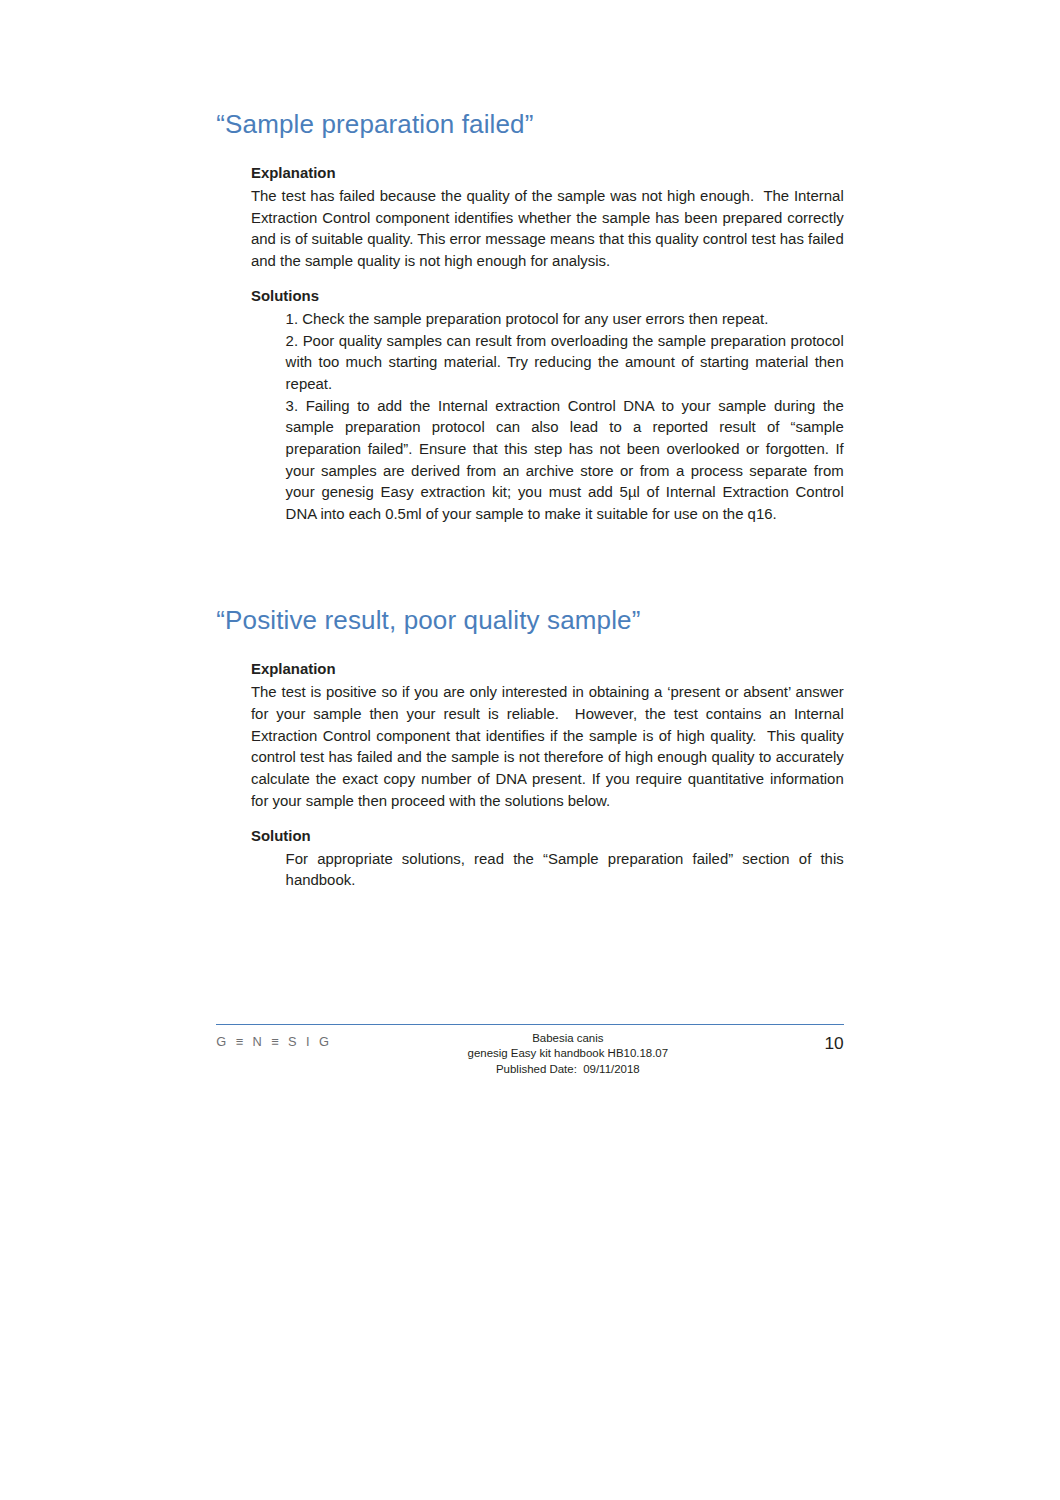“Sample preparation failed”
Explanation
The test has failed because the quality of the sample was not high enough. The Internal Extraction Control component identifies whether the sample has been prepared correctly and is of suitable quality. This error message means that this quality control test has failed and the sample quality is not high enough for analysis.
Solutions
1. Check the sample preparation protocol for any user errors then repeat.
2. Poor quality samples can result from overloading the sample preparation protocol with too much starting material. Try reducing the amount of starting material then repeat.
3. Failing to add the Internal extraction Control DNA to your sample during the sample preparation protocol can also lead to a reported result of “sample preparation failed”. Ensure that this step has not been overlooked or forgotten. If your samples are derived from an archive store or from a process separate from your genesig Easy extraction kit; you must add 5µl of Internal Extraction Control DNA into each 0.5ml of your sample to make it suitable for use on the q16.
“Positive result, poor quality sample”
Explanation
The test is positive so if you are only interested in obtaining a ‘present or absent’ answer for your sample then your result is reliable. However, the test contains an Internal Extraction Control component that identifies if the sample is of high quality. This quality control test has failed and the sample is not therefore of high enough quality to accurately calculate the exact copy number of DNA present. If you require quantitative information for your sample then proceed with the solutions below.
Solution
For appropriate solutions, read the “Sample preparation failed” section of this handbook.
G ≡ N ≡ S I G
Babesia canis
genesig Easy kit handbook HB10.18.07
Published Date: 09/11/2018
10